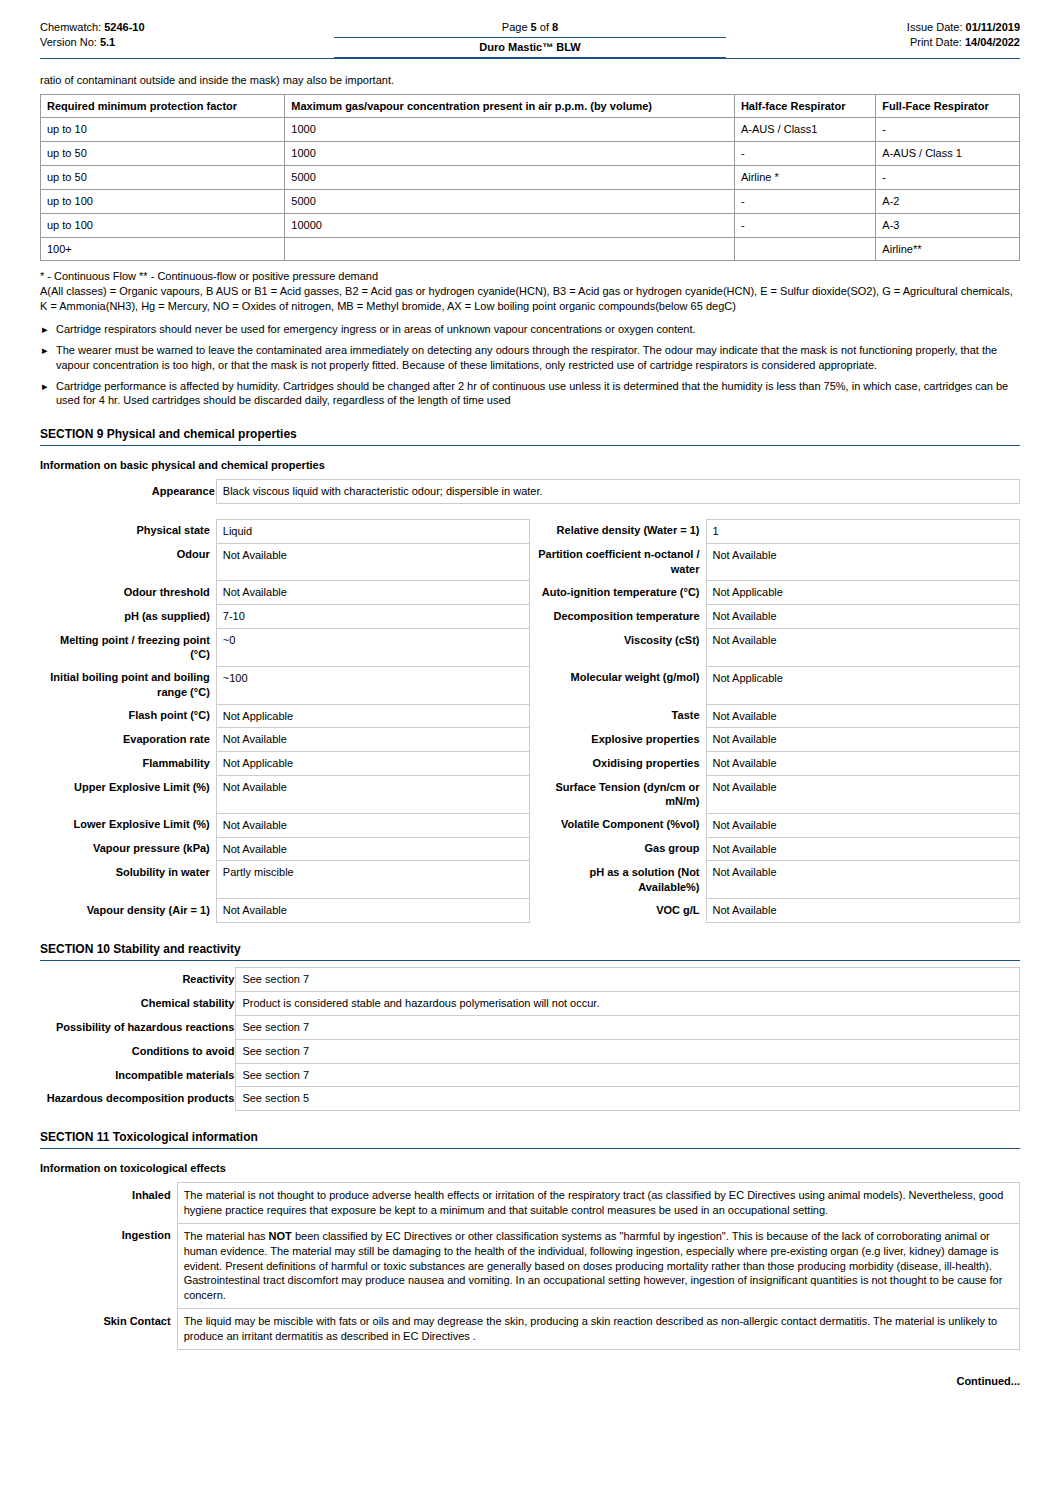Chemwatch: 5246-10
Version No: 5.1
Page 5 of 8
Duro Mastic™ BLW
Issue Date: 01/11/2019
Print Date: 14/04/2022
ratio of contaminant outside and inside the mask) may also be important.
| Required minimum protection factor | Maximum gas/vapour concentration present in air p.p.m. (by volume) | Half-face Respirator | Full-Face Respirator |
| --- | --- | --- | --- |
| up to 10 | 1000 | A-AUS / Class1 | - |
| up to 50 | 1000 | - | A-AUS / Class 1 |
| up to 50 | 5000 | Airline * | - |
| up to 100 | 5000 | - | A-2 |
| up to 100 | 10000 | - | A-3 |
| 100+ | | | Airline** |
* - Continuous Flow ** - Continuous-flow or positive pressure demand
A(All classes) = Organic vapours, B AUS or B1 = Acid gasses, B2 = Acid gas or hydrogen cyanide(HCN), B3 = Acid gas or hydrogen cyanide(HCN), E = Sulfur dioxide(SO2), G = Agricultural chemicals, K = Ammonia(NH3), Hg = Mercury, NO = Oxides of nitrogen, MB = Methyl bromide, AX = Low boiling point organic compounds(below 65 degC)
Cartridge respirators should never be used for emergency ingress or in areas of unknown vapour concentrations or oxygen content.
The wearer must be warned to leave the contaminated area immediately on detecting any odours through the respirator. The odour may indicate that the mask is not functioning properly, that the vapour concentration is too high, or that the mask is not properly fitted. Because of these limitations, only restricted use of cartridge respirators is considered appropriate.
Cartridge performance is affected by humidity. Cartridges should be changed after 2 hr of continuous use unless it is determined that the humidity is less than 75%, in which case, cartridges can be used for 4 hr. Used cartridges should be discarded daily, regardless of the length of time used
SECTION 9 Physical and chemical properties
Information on basic physical and chemical properties
| Appearance | Black viscous liquid with characteristic odour; dispersible in water. |
| Physical state | Liquid | Relative density (Water = 1) | 1 |
| Odour | Not Available | Partition coefficient n-octanol / water | Not Available |
| Odour threshold | Not Available | Auto-ignition temperature (°C) | Not Applicable |
| pH (as supplied) | 7-10 | Decomposition temperature | Not Available |
| Melting point / freezing point (°C) | ~0 | Viscosity (cSt) | Not Available |
| Initial boiling point and boiling range (°C) | ~100 | Molecular weight (g/mol) | Not Applicable |
| Flash point (°C) | Not Applicable | Taste | Not Available |
| Evaporation rate | Not Available | Explosive properties | Not Available |
| Flammability | Not Applicable | Oxidising properties | Not Available |
| Upper Explosive Limit (%) | Not Available | Surface Tension (dyn/cm or mN/m) | Not Available |
| Lower Explosive Limit (%) | Not Available | Volatile Component (%vol) | Not Available |
| Vapour pressure (kPa) | Not Available | Gas group | Not Available |
| Solubility in water | Partly miscible | pH as a solution (Not Available%) | Not Available |
| Vapour density (Air = 1) | Not Available | VOC g/L | Not Available |
SECTION 10 Stability and reactivity
| Reactivity | See section 7 |
| Chemical stability | Product is considered stable and hazardous polymerisation will not occur. |
| Possibility of hazardous reactions | See section 7 |
| Conditions to avoid | See section 7 |
| Incompatible materials | See section 7 |
| Hazardous decomposition products | See section 5 |
SECTION 11 Toxicological information
Information on toxicological effects
| Inhaled | The material is not thought to produce adverse health effects or irritation of the respiratory tract (as classified by EC Directives using animal models). Nevertheless, good hygiene practice requires that exposure be kept to a minimum and that suitable control measures be used in an occupational setting. |
| Ingestion | The material has NOT been classified by EC Directives or other classification systems as "harmful by ingestion". This is because of the lack of corroborating animal or human evidence. The material may still be damaging to the health of the individual, following ingestion, especially where pre-existing organ (e.g liver, kidney) damage is evident. Present definitions of harmful or toxic substances are generally based on doses producing mortality rather than those producing morbidity (disease, ill-health). Gastrointestinal tract discomfort may produce nausea and vomiting. In an occupational setting however, ingestion of insignificant quantities is not thought to be cause for concern. |
| Skin Contact | The liquid may be miscible with fats or oils and may degrease the skin, producing a skin reaction described as non-allergic contact dermatitis. The material is unlikely to produce an irritant dermatitis as described in EC Directives . |
Continued...